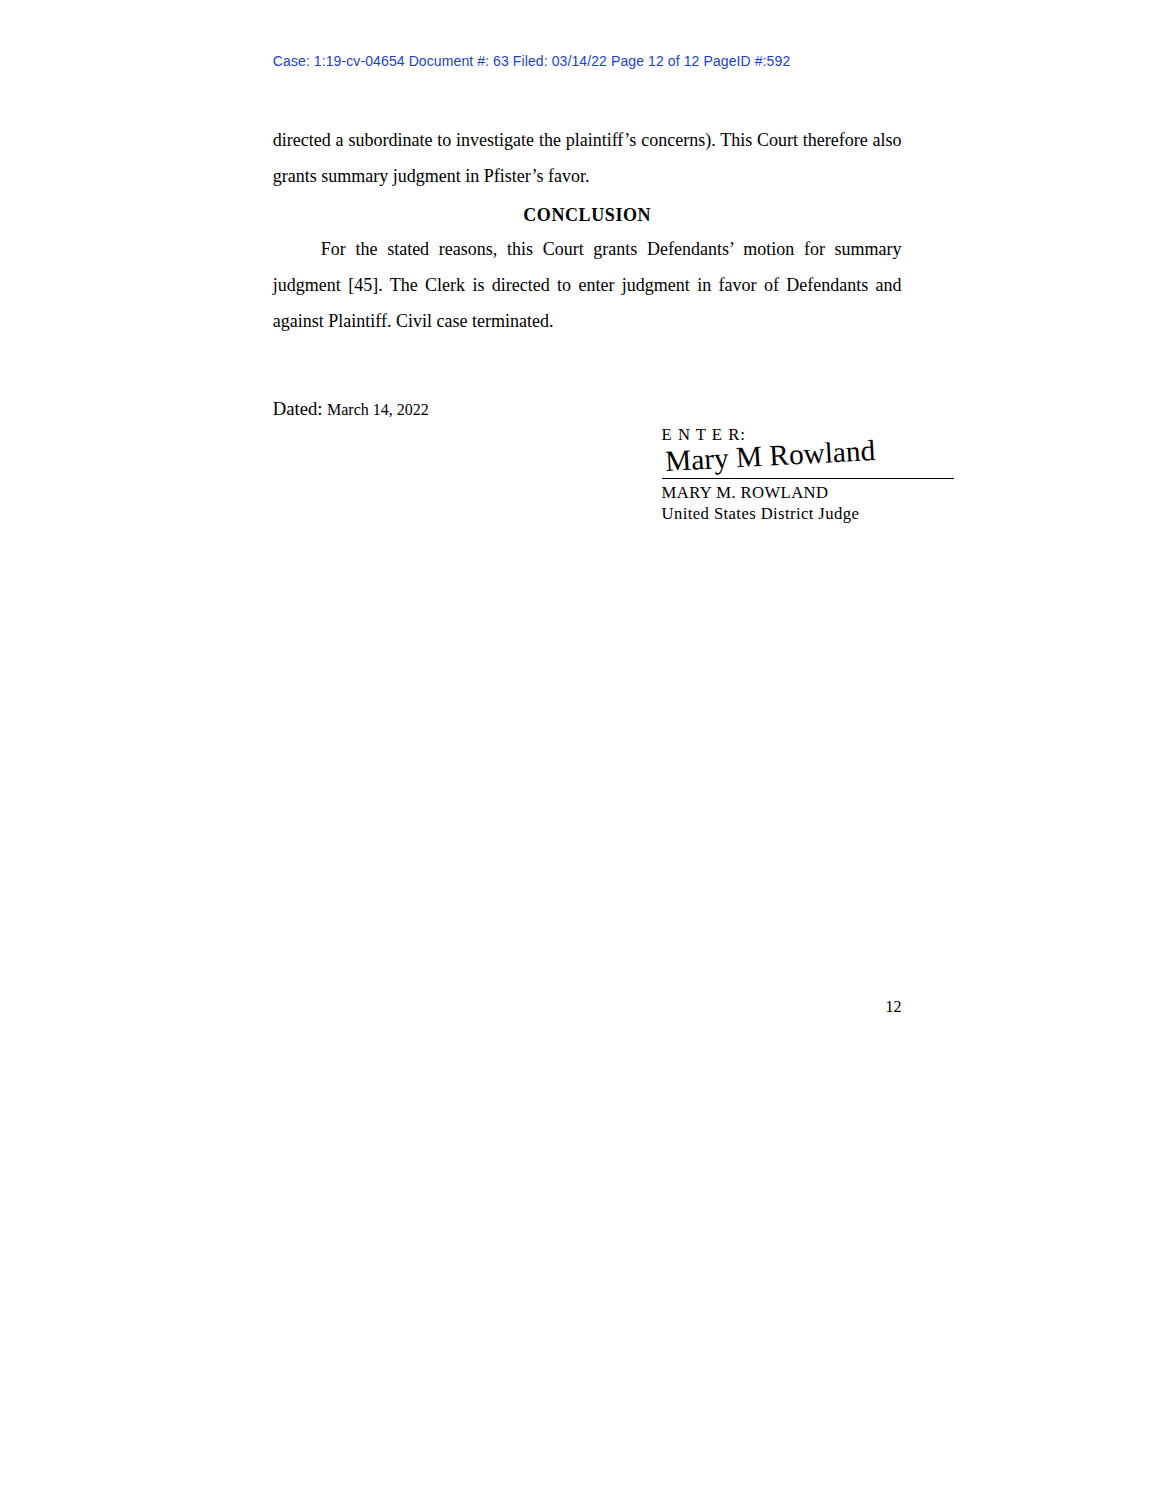Case: 1:19-cv-04654 Document #: 63 Filed: 03/14/22 Page 12 of 12 PageID #:592
directed a subordinate to investigate the plaintiff’s concerns). This Court therefore also grants summary judgment in Pfister’s favor.
CONCLUSION
For the stated reasons, this Court grants Defendants’ motion for summary judgment [45]. The Clerk is directed to enter judgment in favor of Defendants and against Plaintiff. Civil case terminated.
Dated: March 14, 2022
E N T E R:
Mary M Rowland
MARY M. ROWLAND
United States District Judge
12